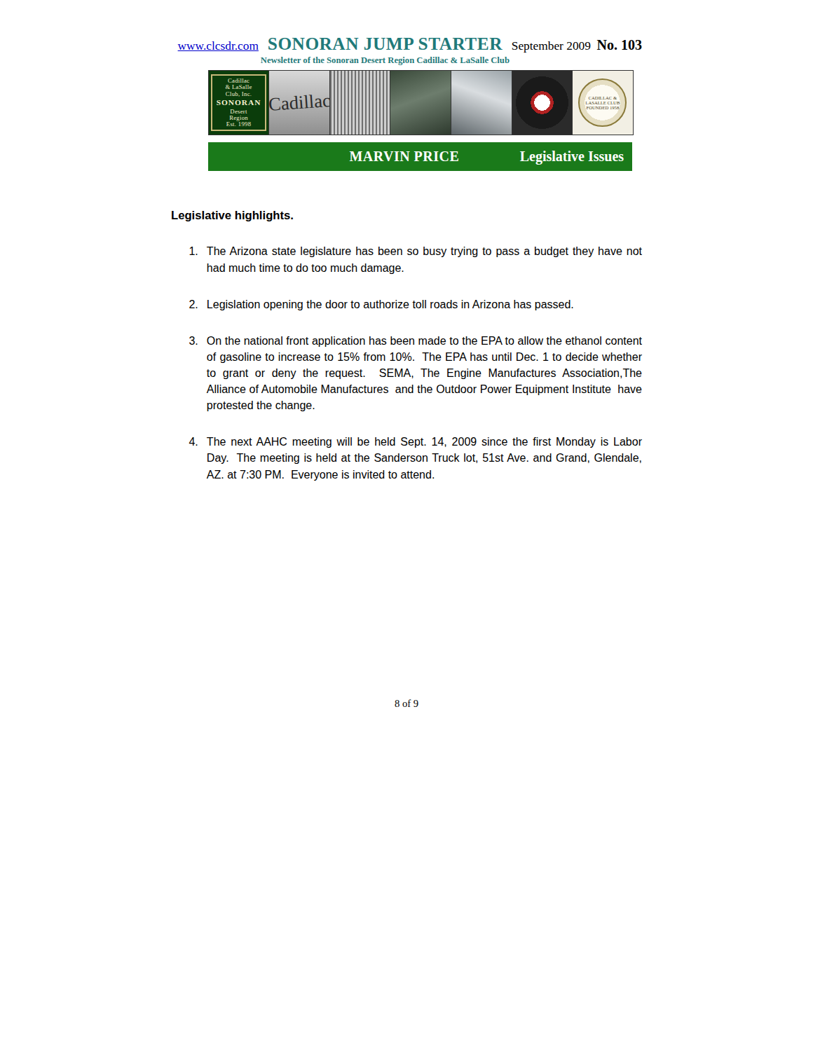www.clcsdr.com
SONORAN JUMP STARTER
Newsletter of the Sonoran Desert Region Cadillac & LaSalle Club
September 2009 No. 103
Cadillac
& LaSalle
Club, Inc. SONORAN Desert
Region
Est. 1998
Cadillac
CADILLAC & LASALLE CLUB
FOUNDED 1958
MARVIN PRICE
Legislative Issues
Legislative highlights.
The Arizona state legislature has been so busy trying to pass a budget they have not had much time to do too much damage.
Legislation opening the door to authorize toll roads in Arizona has passed.
On the national front application has been made to the EPA to allow the ethanol content of gasoline to increase to 15% from 10%. The EPA has until Dec. 1 to decide whether to grant or deny the request. SEMA, The Engine Manufactures Association,The Alliance of Automobile Manufactures and the Outdoor Power Equipment Institute have protested the change.
The next AAHC meeting will be held Sept. 14, 2009 since the first Monday is Labor Day. The meeting is held at the Sanderson Truck lot, 51st Ave. and Grand, Glendale, AZ. at 7:30 PM. Everyone is invited to attend.
8 of 9